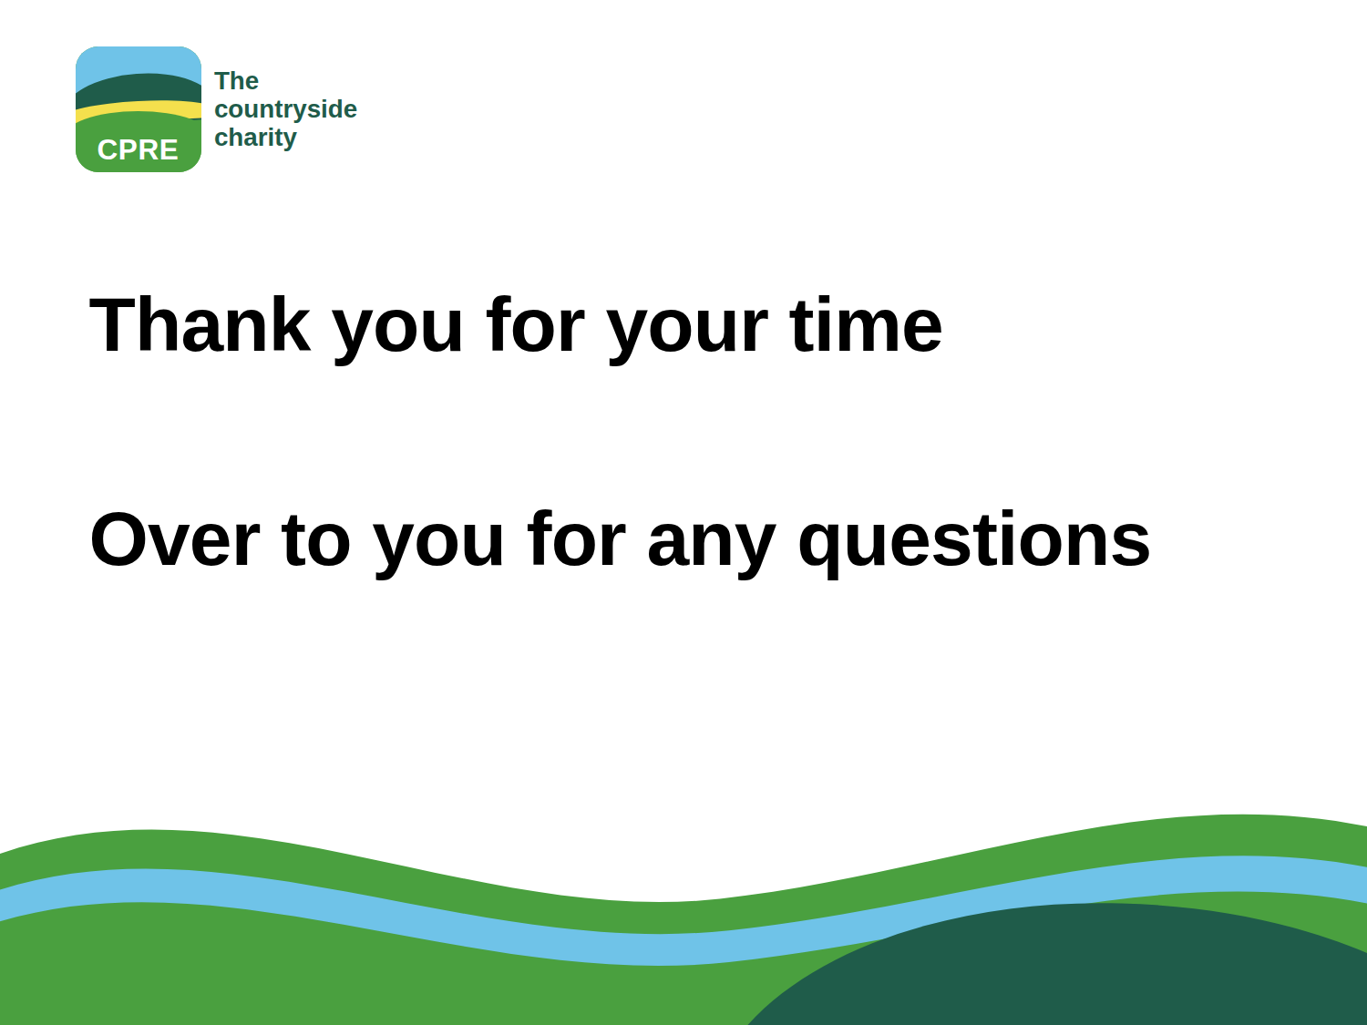CPRE
The
countryside
charity
Thank you for your time
Over to you for any questions